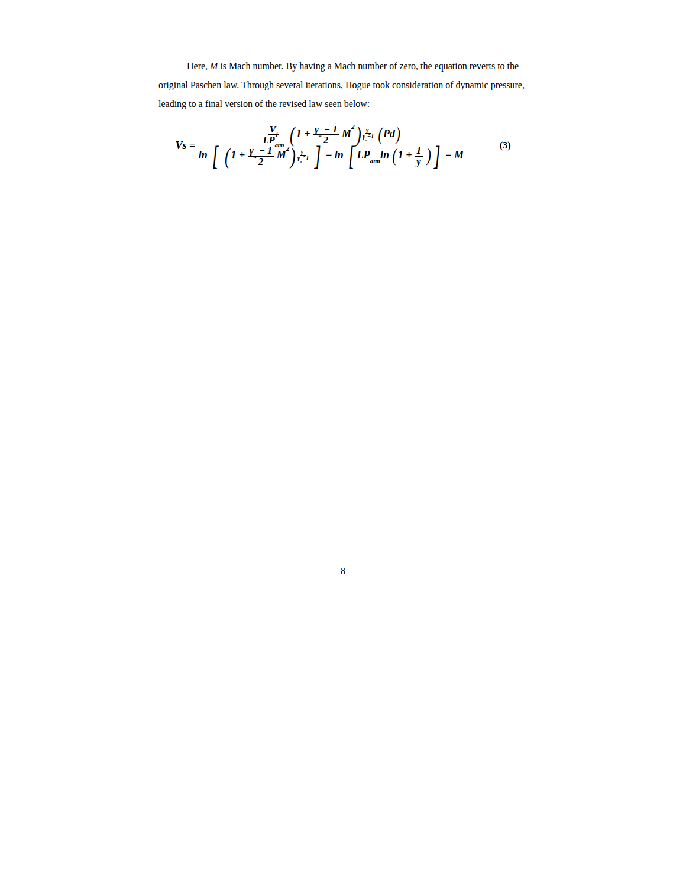Here, M is Mach number. By having a Mach number of zero, the equation reverts to the original Paschen law. Through several iterations, Hogue took consideration of dynamic pressure, leading to a final version of the revised law seen below:
Vs = Vi LPatm (1 + γa − 1 2 M2) γa γa−1 (Pd) ln [ (1 + γa − 1 2 M2) γa γa−1 ] − ln [LPatm ln (1 + 1 y )] − M
(3)
8